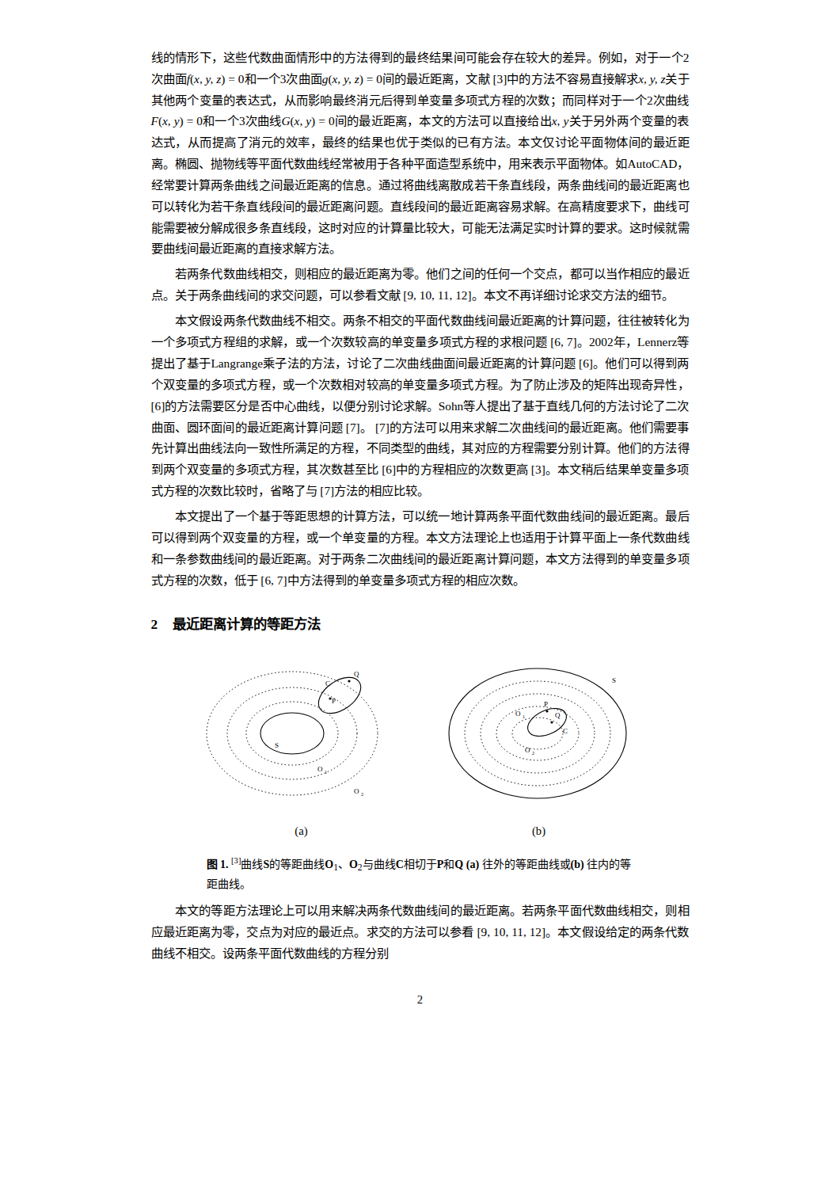线的情形下，这些代数曲面情形中的方法得到的最终结果间可能会存在较大的差异。例如，对于一个2次曲面f(x, y, z) = 0和一个3次曲面g(x, y, z) = 0间的最近距离，文献 [3]中的方法不容易直接解求x, y, z关于其他两个变量的表达式，从而影响最终消元后得到单变量多项式方程的次数；而同样对于一个2次曲线F(x, y) = 0和一个3次曲线G(x, y) = 0间的最近距离，本文的方法可以直接给出x, y关于另外两个变量的表达式，从而提高了消元的效率，最终的结果也优于类似的已有方法。本文仅讨论平面物体间的最近距离。椭圆、抛物线等平面代数曲线经常被用于各种平面造型系统中，用来表示平面物体。如AutoCAD，经常要计算两条曲线之间最近距离的信息。通过将曲线离散成若干条直线段，两条曲线间的最近距离也可以转化为若干条直线段间的最近距离问题。直线段间的最近距离容易求解。在高精度要求下，曲线可能需要被分解成很多条直线段，这时对应的计算量比较大，可能无法满足实时计算的要求。这时候就需要曲线间最近距离的直接求解方法。
若两条代数曲线相交，则相应的最近距离为零。他们之间的任何一个交点，都可以当作相应的最近点。关于两条曲线间的求交问题，可以参看文献 [9, 10, 11, 12]。本文不再详细讨论求交方法的细节。
本文假设两条代数曲线不相交。两条不相交的平面代数曲线间最近距离的计算问题，往往被转化为一个多项式方程组的求解，或一个次数较高的单变量多项式方程的求根问题 [6, 7]。2002年，Lennerz等提出了基于Langrange乘子法的方法，讨论了二次曲线曲面间最近距离的计算问题 [6]。他们可以得到两个双变量的多项式方程，或一个次数相对较高的单变量多项式方程。为了防止涉及的矩阵出现奇异性， [6]的方法需要区分是否中心曲线，以便分别讨论求解。Sohn等人提出了基于直线几何的方法讨论了二次曲面、圆环面间的最近距离计算问题 [7]。 [7]的方法可以用来求解二次曲线间的最近距离。他们需要事先计算出曲线法向一致性所满足的方程，不同类型的曲线，其对应的方程需要分别计算。他们的方法得到两个双变量的多项式方程，其次数甚至比 [6]中的方程相应的次数更高 [3]。本文稍后结果单变量多项式方程的次数比较时，省略了与 [7]方法的相应比较。
本文提出了一个基于等距思想的计算方法，可以统一地计算两条平面代数曲线间的最近距离。最后可以得到两个双变量的方程，或一个单变量的方程。本文方法理论上也适用于计算平面上一条代数曲线和一条参数曲线间的最近距离。对于两条二次曲线间的最近距离计算问题，本文方法得到的单变量多项式方程的次数，低于 [6, 7]中方法得到的单变量多项式方程的相应次数。
2最近距离计算的等距方法
C Q P S O 1 O 2
(a)
S P Q O 1 C O 2
(b)
图 1. [3]曲线S的等距曲线O1、O2与曲线C相切于P和Q (a) 往外的等距曲线或(b) 往内的等距曲线。
本文的等距方法理论上可以用来解决两条代数曲线间的最近距离。若两条平面代数曲线相交，则相应最近距离为零，交点为对应的最近点。求交的方法可以参看 [9, 10, 11, 12]。本文假设给定的两条代数曲线不相交。设两条平面代数曲线的方程分别
2